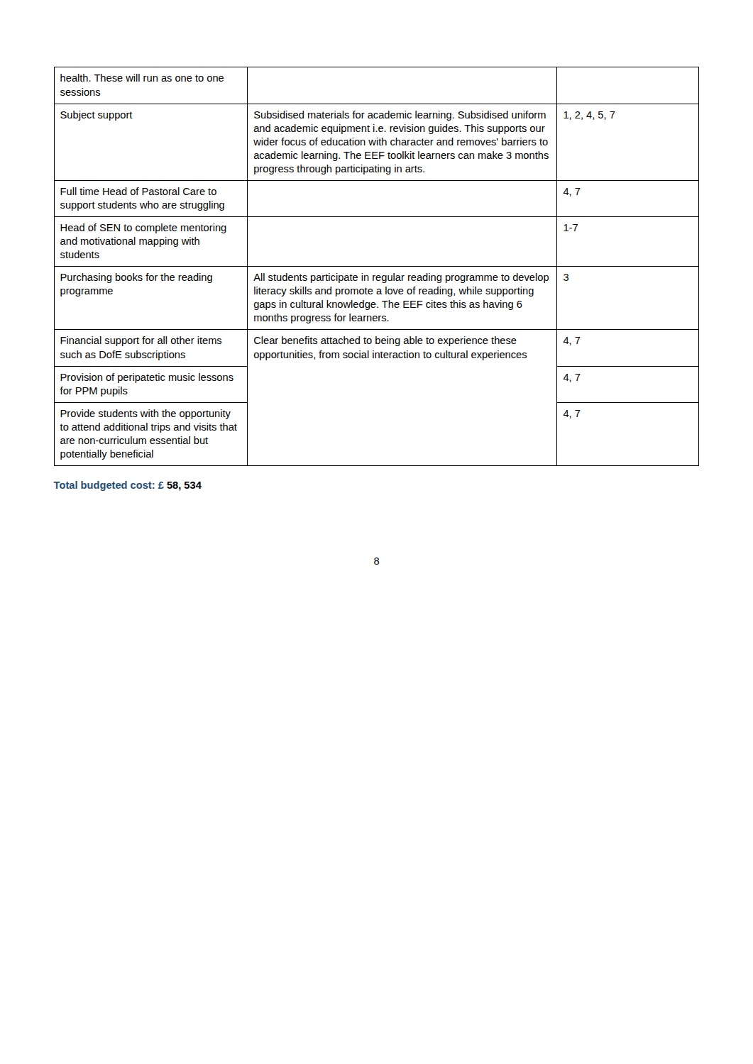| health. These will run as one to one sessions | | |
| Subject support | Subsidised materials for academic learning. Subsidised uniform and academic equipment i.e. revision guides. This supports our wider focus of education with character and removes' barriers to academic learning. The EEF toolkit learners can make 3 months progress through participating in arts. | 1, 2, 4, 5, 7 |
| Full time Head of Pastoral Care to support students who are struggling | | 4, 7 |
| Head of SEN to complete mentoring and motivational mapping with students | | 1-7 |
| Purchasing books for the reading programme | All students participate in regular reading programme to develop literacy skills and promote a love of reading, while supporting gaps in cultural knowledge. The EEF cites this as having 6 months progress for learners. | 3 |
| Financial support for all other items such as DofE subscriptions | Clear benefits attached to being able to experience these opportunities, from social interaction to cultural experiences | 4, 7 |
| Provision of peripatetic music lessons for PPM pupils | 4, 7 |
| Provide students with the opportunity to attend additional trips and visits that are non-curriculum essential but potentially beneficial | 4, 7 |
Total budgeted cost: £ 58, 534
8